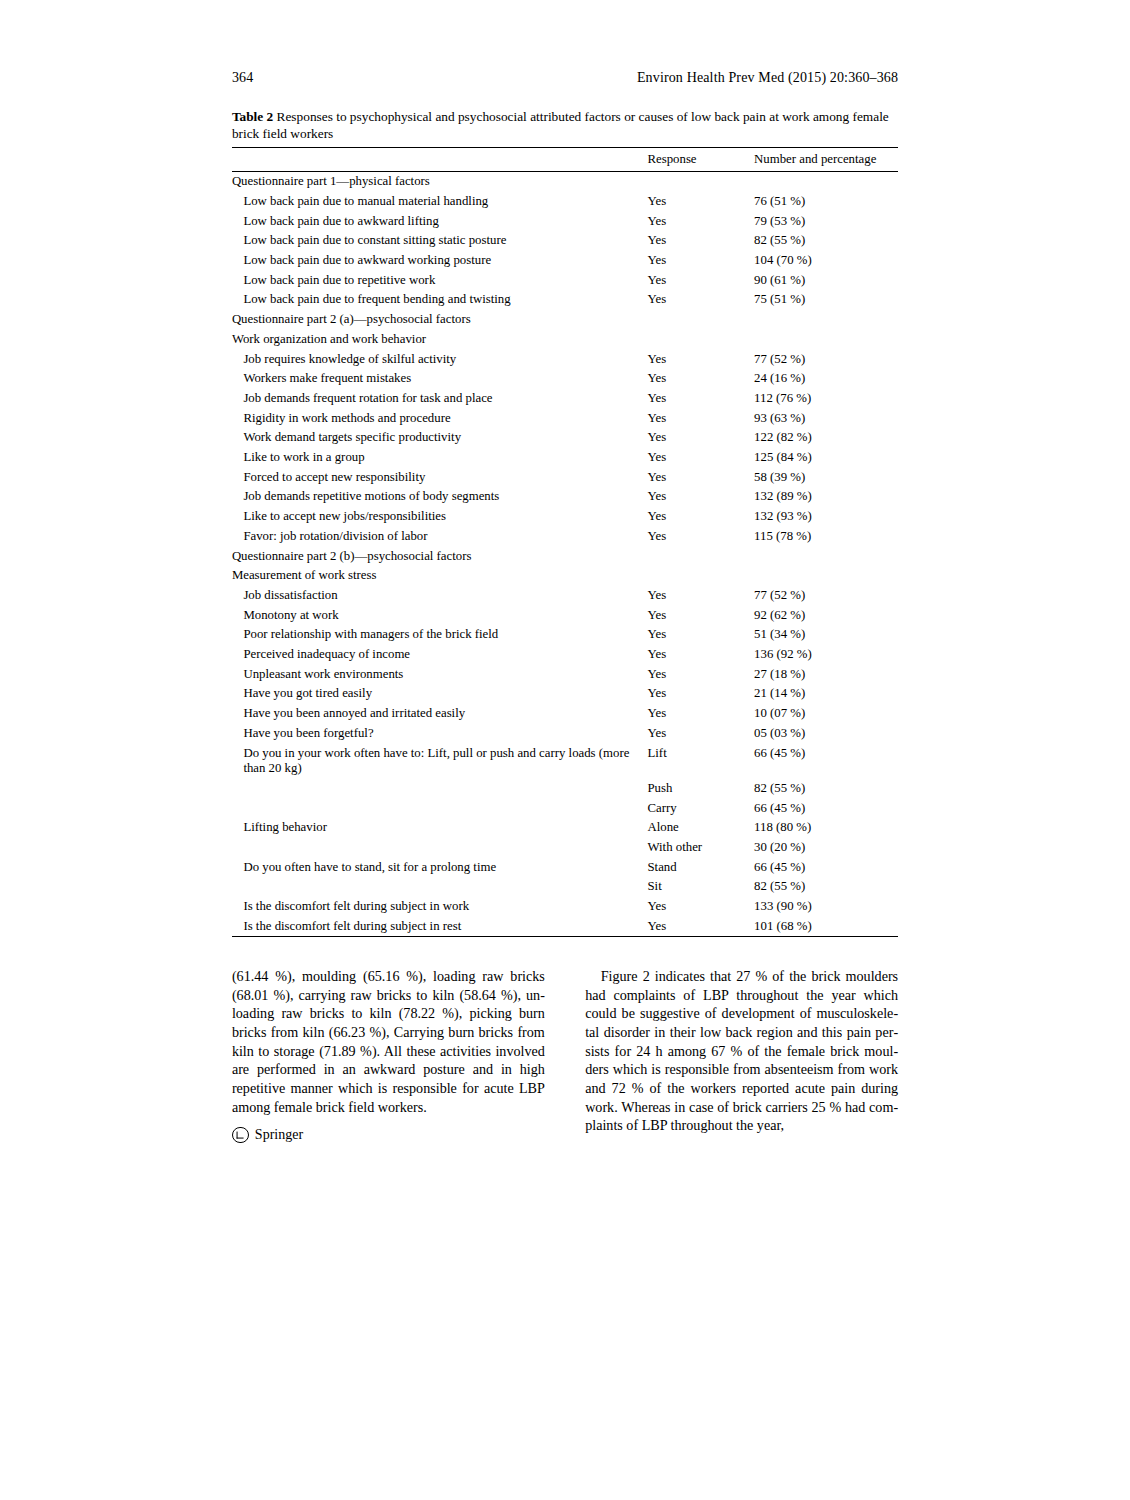364
Environ Health Prev Med (2015) 20:360–368
Table 2 Responses to psychophysical and psychosocial attributed factors or causes of low back pain at work among female brick field workers
| | Response | Number and percentage |
| --- | --- | --- |
| Questionnaire part 1—physical factors | | |
| Low back pain due to manual material handling | Yes | 76 (51 %) |
| Low back pain due to awkward lifting | Yes | 79 (53 %) |
| Low back pain due to constant sitting static posture | Yes | 82 (55 %) |
| Low back pain due to awkward working posture | Yes | 104 (70 %) |
| Low back pain due to repetitive work | Yes | 90 (61 %) |
| Low back pain due to frequent bending and twisting | Yes | 75 (51 %) |
| Questionnaire part 2 (a)—psychosocial factors | | |
| Work organization and work behavior | | |
| Job requires knowledge of skilful activity | Yes | 77 (52 %) |
| Workers make frequent mistakes | Yes | 24 (16 %) |
| Job demands frequent rotation for task and place | Yes | 112 (76 %) |
| Rigidity in work methods and procedure | Yes | 93 (63 %) |
| Work demand targets specific productivity | Yes | 122 (82 %) |
| Like to work in a group | Yes | 125 (84 %) |
| Forced to accept new responsibility | Yes | 58 (39 %) |
| Job demands repetitive motions of body segments | Yes | 132 (89 %) |
| Like to accept new jobs/responsibilities | Yes | 132 (93 %) |
| Favor: job rotation/division of labor | Yes | 115 (78 %) |
| Questionnaire part 2 (b)—psychosocial factors | | |
| Measurement of work stress | | |
| Job dissatisfaction | Yes | 77 (52 %) |
| Monotony at work | Yes | 92 (62 %) |
| Poor relationship with managers of the brick field | Yes | 51 (34 %) |
| Perceived inadequacy of income | Yes | 136 (92 %) |
| Unpleasant work environments | Yes | 27 (18 %) |
| Have you got tired easily | Yes | 21 (14 %) |
| Have you been annoyed and irritated easily | Yes | 10 (07 %) |
| Have you been forgetful? | Yes | 05 (03 %) |
| Do you in your work often have to: Lift, pull or push and carry loads (more than 20 kg) | Lift | 66 (45 %) |
| | Push | 82 (55 %) |
| | Carry | 66 (45 %) |
| Lifting behavior | Alone | 118 (80 %) |
| | With other | 30 (20 %) |
| Do you often have to stand, sit for a prolong time | Stand | 66 (45 %) |
| | Sit | 82 (55 %) |
| Is the discomfort felt during subject in work | Yes | 133 (90 %) |
| Is the discomfort felt during subject in rest | Yes | 101 (68 %) |
(61.44 %), moulding (65.16 %), loading raw bricks (68.01 %), carrying raw bricks to kiln (58.64 %), unloading raw bricks to kiln (78.22 %), picking burn bricks from kiln (66.23 %), Carrying burn bricks from kiln to storage (71.89 %). All these activities involved are performed in an awkward posture and in high repetitive manner which is responsible for acute LBP among female brick field workers.
Figure 2 indicates that 27 % of the brick moulders had complaints of LBP throughout the year which could be suggestive of development of musculoskeletal disorder in their low back region and this pain persists for 24 h among 67 % of the female brick moulders which is responsible from absenteeism from work and 72 % of the workers reported acute pain during work. Whereas in case of brick carriers 25 % had complaints of LBP throughout the year,
Springer